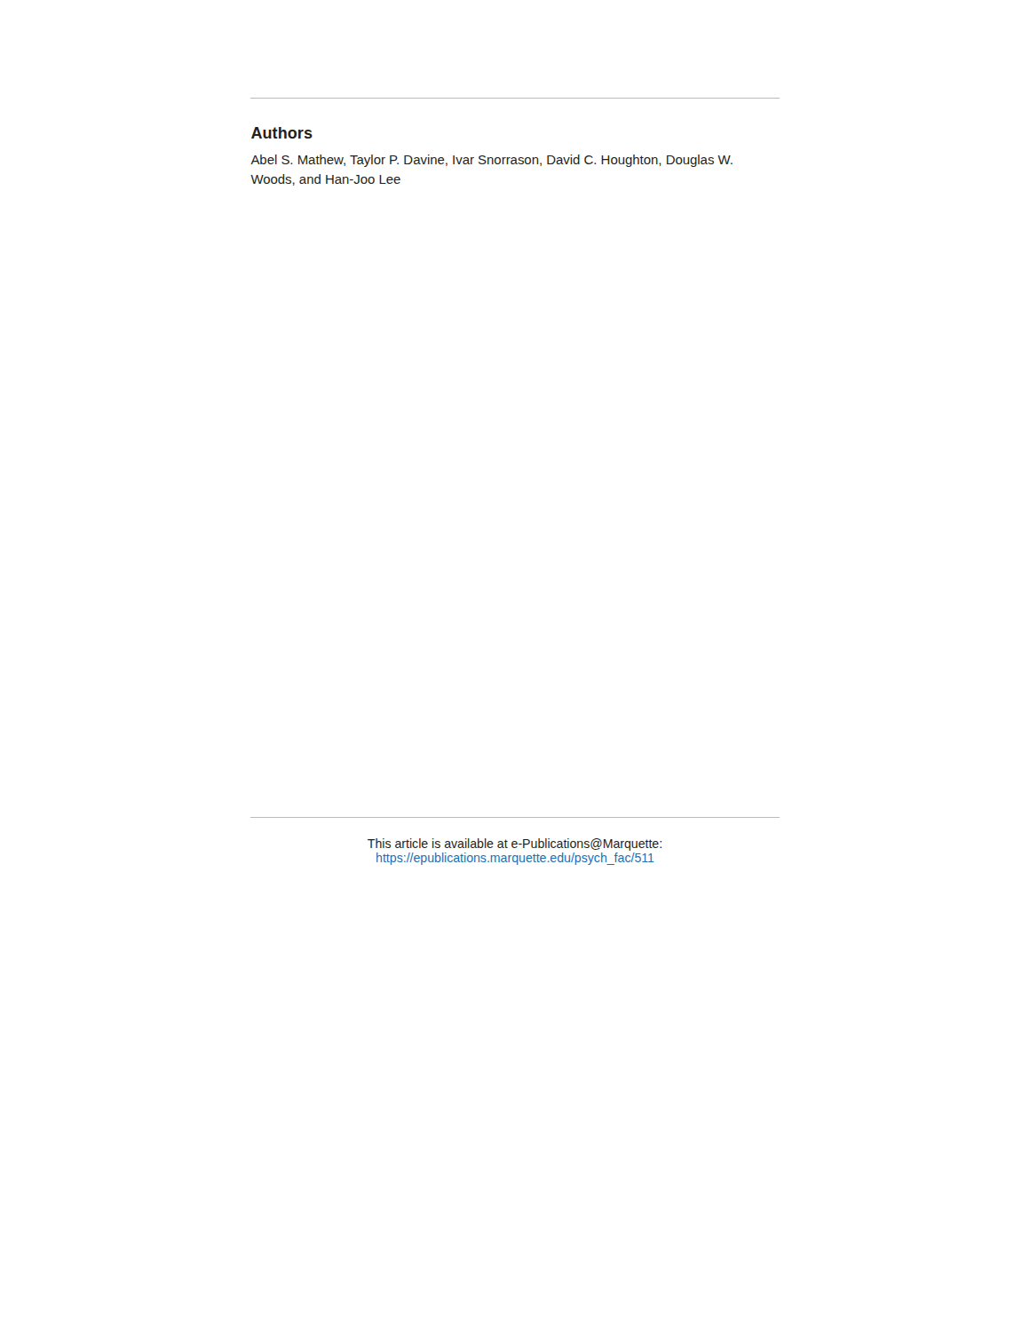Authors
Abel S. Mathew, Taylor P. Davine, Ivar Snorrason, David C. Houghton, Douglas W. Woods, and Han-Joo Lee
This article is available at e-Publications@Marquette: https://epublications.marquette.edu/psych_fac/511